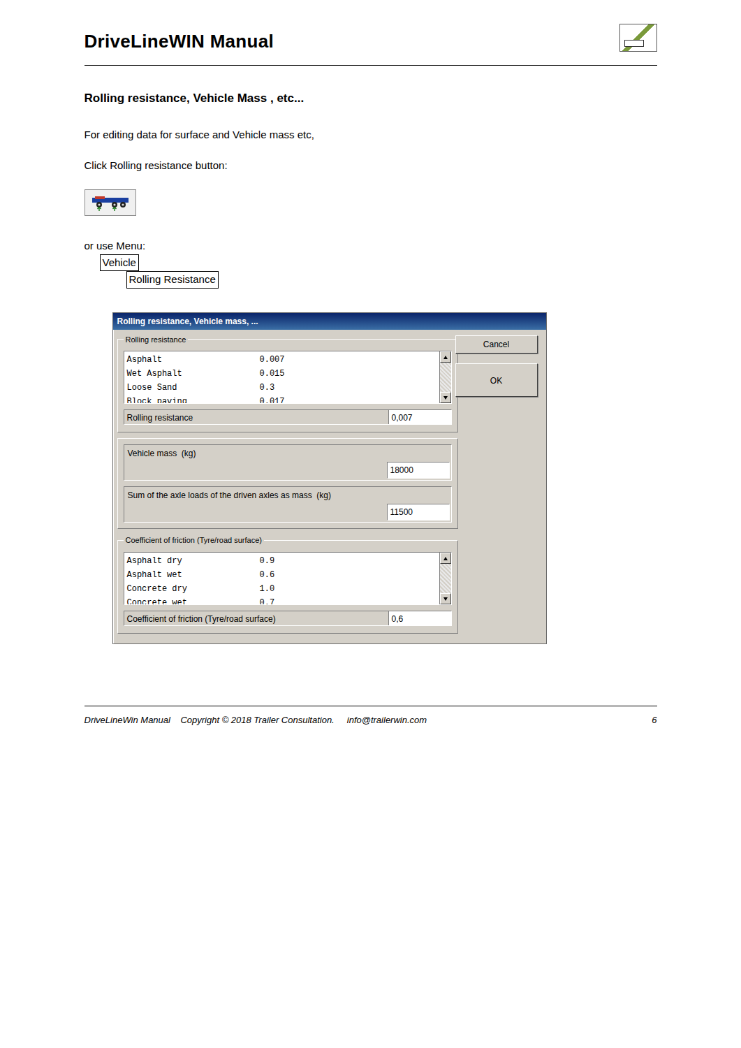DriveLineWIN Manual
Rolling resistance, Vehicle Mass , etc...
For editing data for surface and Vehicle mass etc,
Click Rolling resistance button:
or use Menu:
Vehicle
Rolling Resistance
Rolling resistance, Vehicle mass, ...
Cancel
OK
Rolling resistance
Asphalt 0.007
Wet Asphalt 0.015
Loose Sand 0.3
Block paving 0.017
Rolling resistance
0,007
Vehicle mass (kg)
18000
Sum of the axle loads of the driven axles as mass (kg)
11500
Coefficient of friction (Tyre/road surface)
Asphalt dry 0.9
Asphalt wet 0.6
Concrete dry 1.0
Concrete wet 0.7
Coefficient of friction (Tyre/road surface)
0,6
6 DriveLineWin Manual Copyright © 2018 Trailer Consultation. info@trailerwin.com